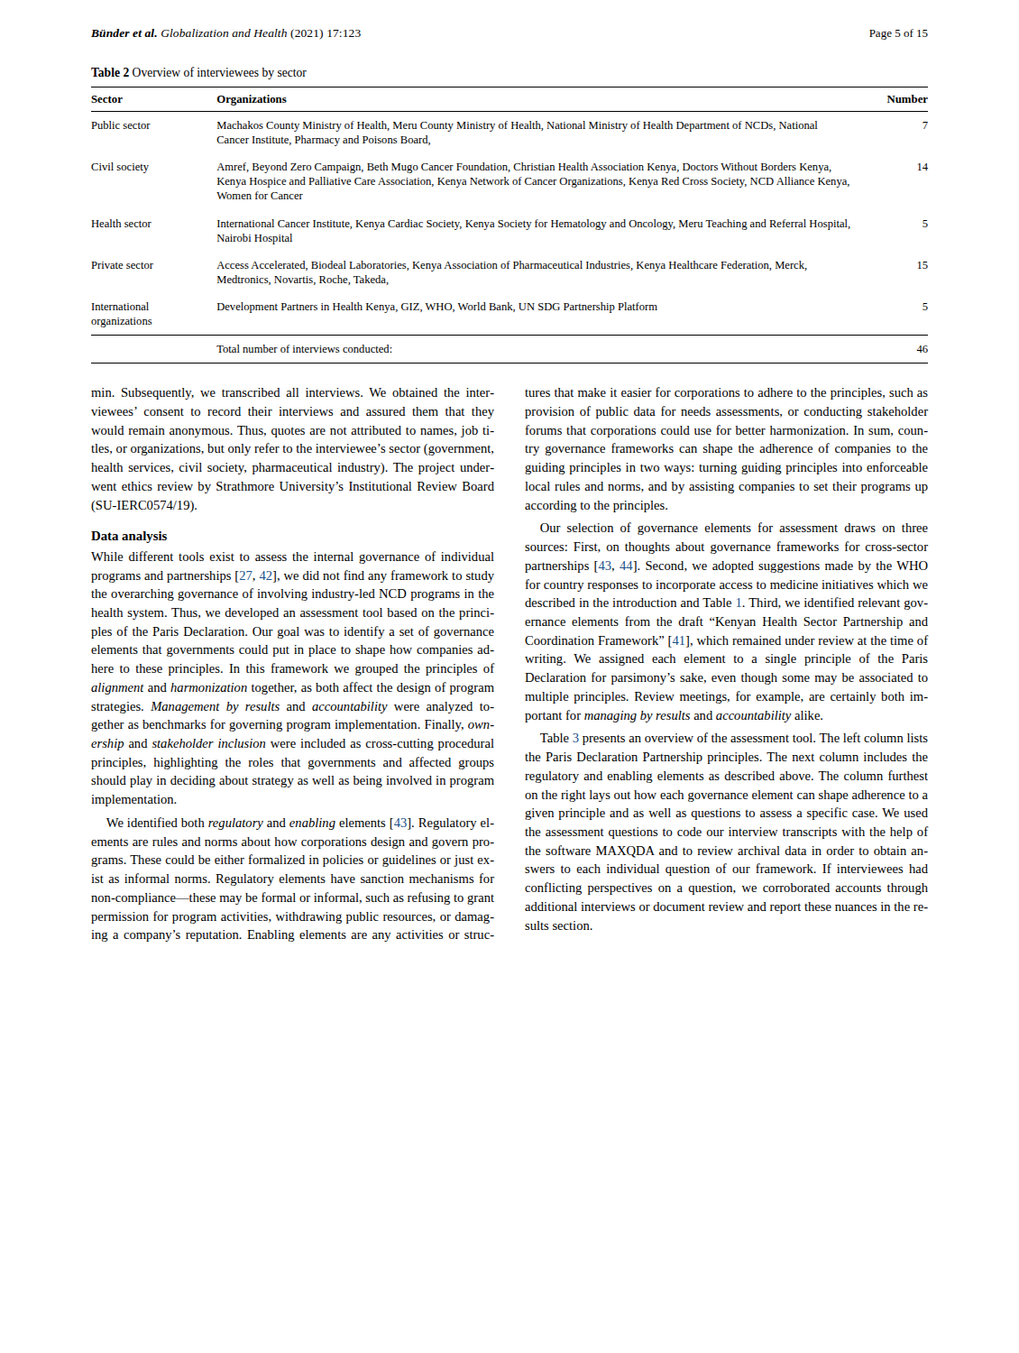Bünder et al. Globalization and Health (2021) 17:123
Page 5 of 15
Table 2 Overview of interviewees by sector
| Sector | Organizations | Number |
| --- | --- | --- |
| Public sector | Machakos County Ministry of Health, Meru County Ministry of Health, National Ministry of Health Department of NCDs, National Cancer Institute, Pharmacy and Poisons Board, | 7 |
| Civil society | Amref, Beyond Zero Campaign, Beth Mugo Cancer Foundation, Christian Health Association Kenya, Doctors Without Borders Kenya, Kenya Hospice and Palliative Care Association, Kenya Network of Cancer Organizations, Kenya Red Cross Society, NCD Alliance Kenya, Women for Cancer | 14 |
| Health sector | International Cancer Institute, Kenya Cardiac Society, Kenya Society for Hematology and Oncology, Meru Teaching and Referral Hospital, Nairobi Hospital | 5 |
| Private sector | Access Accelerated, Biodeal Laboratories, Kenya Association of Pharmaceutical Industries, Kenya Healthcare Federation, Merck, Medtronics, Novartis, Roche, Takeda, | 15 |
| International organizations | Development Partners in Health Kenya, GIZ, WHO, World Bank, UN SDG Partnership Platform | 5 |
| | Total number of interviews conducted: | 46 |
min. Subsequently, we transcribed all interviews. We obtained the interviewees’ consent to record their interviews and assured them that they would remain anonymous. Thus, quotes are not attributed to names, job titles, or organizations, but only refer to the interviewee’s sector (government, health services, civil society, pharmaceutical industry). The project underwent ethics review by Strathmore University’s Institutional Review Board (SU-IERC0574/19).
Data analysis
While different tools exist to assess the internal governance of individual programs and partnerships [27, 42], we did not find any framework to study the overarching governance of involving industry-led NCD programs in the health system. Thus, we developed an assessment tool based on the principles of the Paris Declaration. Our goal was to identify a set of governance elements that governments could put in place to shape how companies adhere to these principles. In this framework we grouped the principles of alignment and harmonization together, as both affect the design of program strategies. Management by results and accountability were analyzed together as benchmarks for governing program implementation. Finally, ownership and stakeholder inclusion were included as cross-cutting procedural principles, highlighting the roles that governments and affected groups should play in deciding about strategy as well as being involved in program implementation.
We identified both regulatory and enabling elements [43]. Regulatory elements are rules and norms about how corporations design and govern programs. These could be either formalized in policies or guidelines or just exist as informal norms. Regulatory elements have sanction mechanisms for non-compliance—these may be formal or informal, such as refusing to grant permission for program activities, withdrawing public resources, or damaging a company’s reputation. Enabling elements are any activities or structures that make it easier for corporations to adhere to the principles, such as provision of public data for needs assessments, or conducting stakeholder forums that corporations could use for better harmonization. In sum, country governance frameworks can shape the adherence of companies to the guiding principles in two ways: turning guiding principles into enforceable local rules and norms, and by assisting companies to set their programs up according to the principles.
Our selection of governance elements for assessment draws on three sources: First, on thoughts about governance frameworks for cross-sector partnerships [43, 44]. Second, we adopted suggestions made by the WHO for country responses to incorporate access to medicine initiatives which we described in the introduction and Table 1. Third, we identified relevant governance elements from the draft “Kenyan Health Sector Partnership and Coordination Framework” [41], which remained under review at the time of writing. We assigned each element to a single principle of the Paris Declaration for parsimony’s sake, even though some may be associated to multiple principles. Review meetings, for example, are certainly both important for managing by results and accountability alike.
Table 3 presents an overview of the assessment tool. The left column lists the Paris Declaration Partnership principles. The next column includes the regulatory and enabling elements as described above. The column furthest on the right lays out how each governance element can shape adherence to a given principle and as well as questions to assess a specific case. We used the assessment questions to code our interview transcripts with the help of the software MAXQDA and to review archival data in order to obtain answers to each individual question of our framework. If interviewees had conflicting perspectives on a question, we corroborated accounts through additional interviews or document review and report these nuances in the results section.